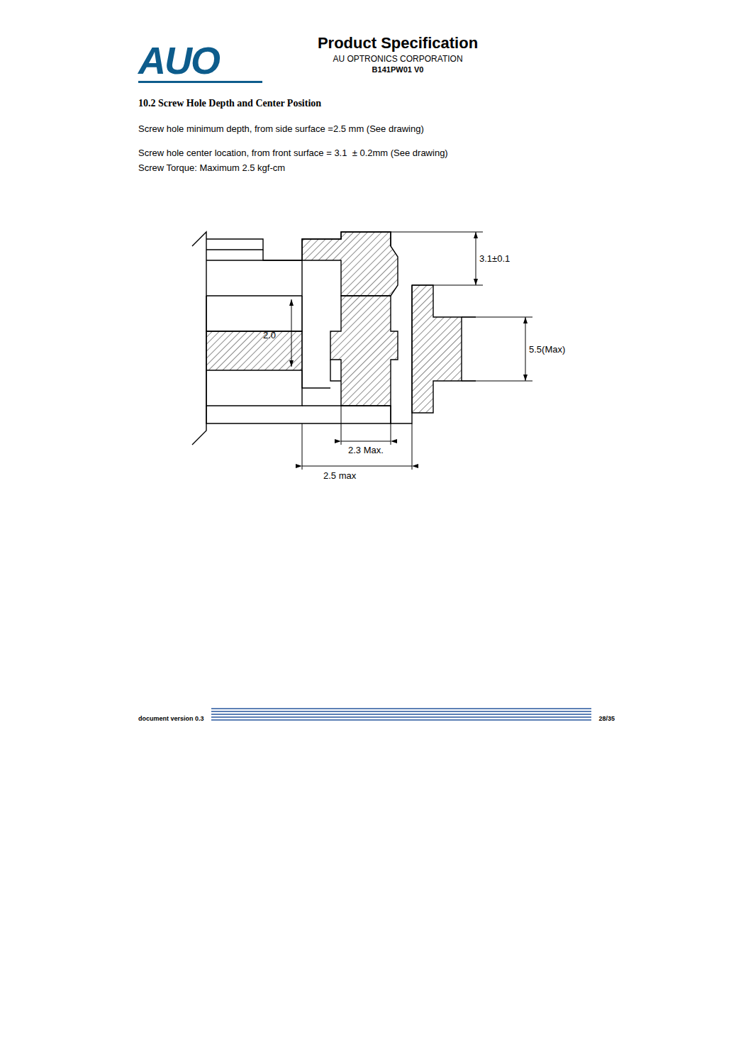AUO
Product Specification
AU OPTRONICS CORPORATION
B141PW01 V0
10.2 Screw Hole Depth and Center Position
Screw hole minimum depth, from side surface =2.5 mm (See drawing)
Screw hole center location, from front surface = 3.1 ± 0.2mm (See drawing)
Screw Torque: Maximum 2.5 kgf-cm
3.1±0.1 5.5(Max) 2.0 2.3 Max. 2.5 max
document version 0.3 28/35